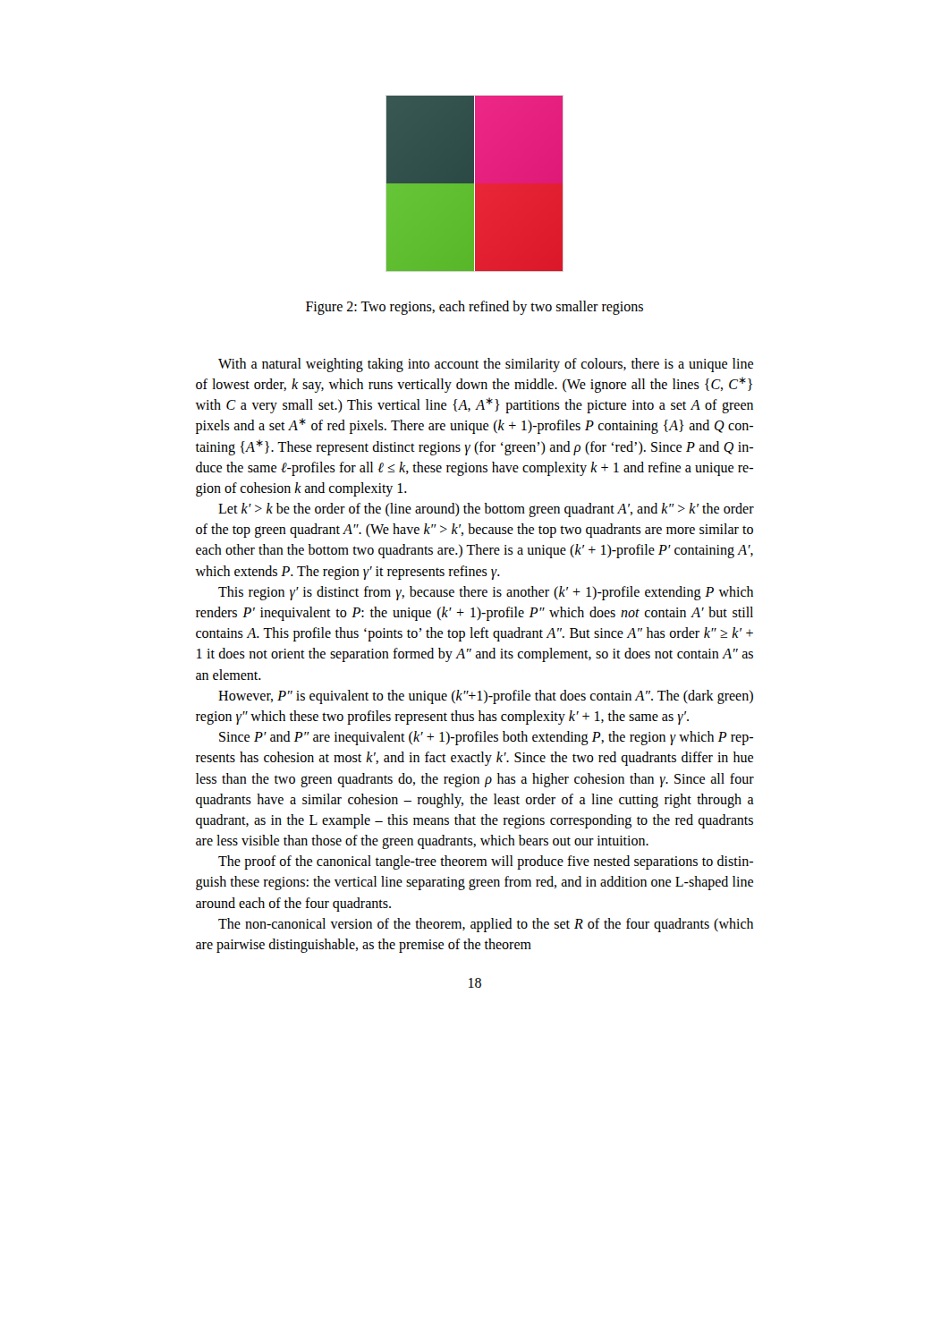Figure 2: Two regions, each refined by two smaller regions
With a natural weighting taking into account the similarity of colours, there is a unique line of lowest order, k say, which runs vertically down the middle. (We ignore all the lines {C, C∗} with C a very small set.) This vertical line {A, A∗} partitions the picture into a set A of green pixels and a set A∗ of red pixels. There are unique (k + 1)-profiles P containing {A} and Q containing {A∗}. These represent distinct regions γ (for ‘green’) and ρ (for ‘red’). Since P and Q induce the same ℓ-profiles for all ℓ ≤ k, these regions have complexity k + 1 and refine a unique region of cohesion k and complexity 1.
Let k′ > k be the order of the (line around) the bottom green quadrant A′, and k″ > k′ the order of the top green quadrant A″. (We have k″ > k′, because the top two quadrants are more similar to each other than the bottom two quadrants are.) There is a unique (k′ + 1)-profile P′ containing A′, which extends P. The region γ′ it represents refines γ.
This region γ′ is distinct from γ, because there is another (k′ + 1)-profile extending P which renders P′ inequivalent to P: the unique (k′ + 1)-profile P″ which does not contain A′ but still contains A. This profile thus ‘points to’ the top left quadrant A″. But since A″ has order k″ ≥ k′ + 1 it does not orient the separation formed by A″ and its complement, so it does not contain A″ as an element.
However, P″ is equivalent to the unique (k″+1)-profile that does contain A″. The (dark green) region γ″ which these two profiles represent thus has complexity k′ + 1, the same as γ′.
Since P′ and P″ are inequivalent (k′ + 1)-profiles both extending P, the region γ which P represents has cohesion at most k′, and in fact exactly k′. Since the two red quadrants differ in hue less than the two green quadrants do, the region ρ has a higher cohesion than γ. Since all four quadrants have a similar cohesion – roughly, the least order of a line cutting right through a quadrant, as in the L example – this means that the regions corresponding to the red quadrants are less visible than those of the green quadrants, which bears out our intuition.
The proof of the canonical tangle-tree theorem will produce five nested separations to distinguish these regions: the vertical line separating green from red, and in addition one L-shaped line around each of the four quadrants.
The non-canonical version of the theorem, applied to the set R of the four quadrants (which are pairwise distinguishable, as the premise of the theorem
18